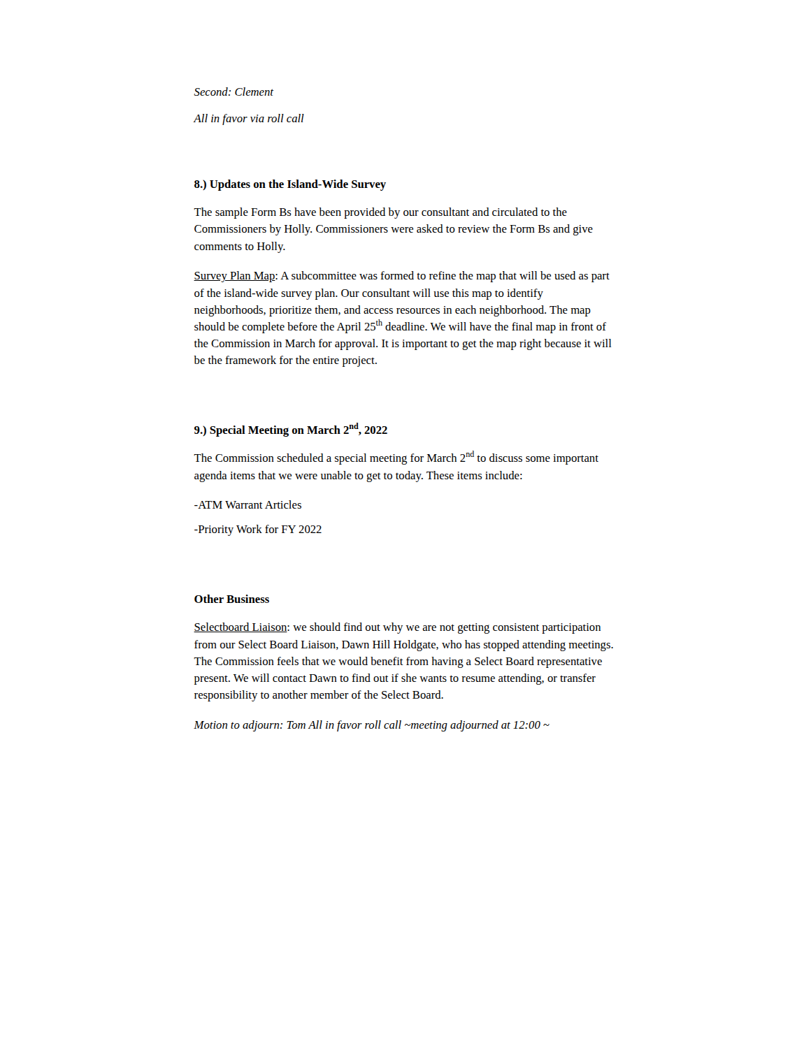Second: Clement
All in favor via roll call
8.) Updates on the Island-Wide Survey
The sample Form Bs have been provided by our consultant and circulated to the Commissioners by Holly. Commissioners were asked to review the Form Bs and give comments to Holly.
Survey Plan Map: A subcommittee was formed to refine the map that will be used as part of the island-wide survey plan. Our consultant will use this map to identify neighborhoods, prioritize them, and access resources in each neighborhood. The map should be complete before the April 25th deadline. We will have the final map in front of the Commission in March for approval. It is important to get the map right because it will be the framework for the entire project.
9.) Special Meeting on March 2nd, 2022
The Commission scheduled a special meeting for March 2nd to discuss some important agenda items that we were unable to get to today. These items include:
-ATM Warrant Articles
-Priority Work for FY 2022
Other Business
Selectboard Liaison: we should find out why we are not getting consistent participation from our Select Board Liaison, Dawn Hill Holdgate, who has stopped attending meetings. The Commission feels that we would benefit from having a Select Board representative present. We will contact Dawn to find out if she wants to resume attending, or transfer responsibility to another member of the Select Board.
Motion to adjourn: Tom All in favor roll call ~meeting adjourned at 12:00 ~